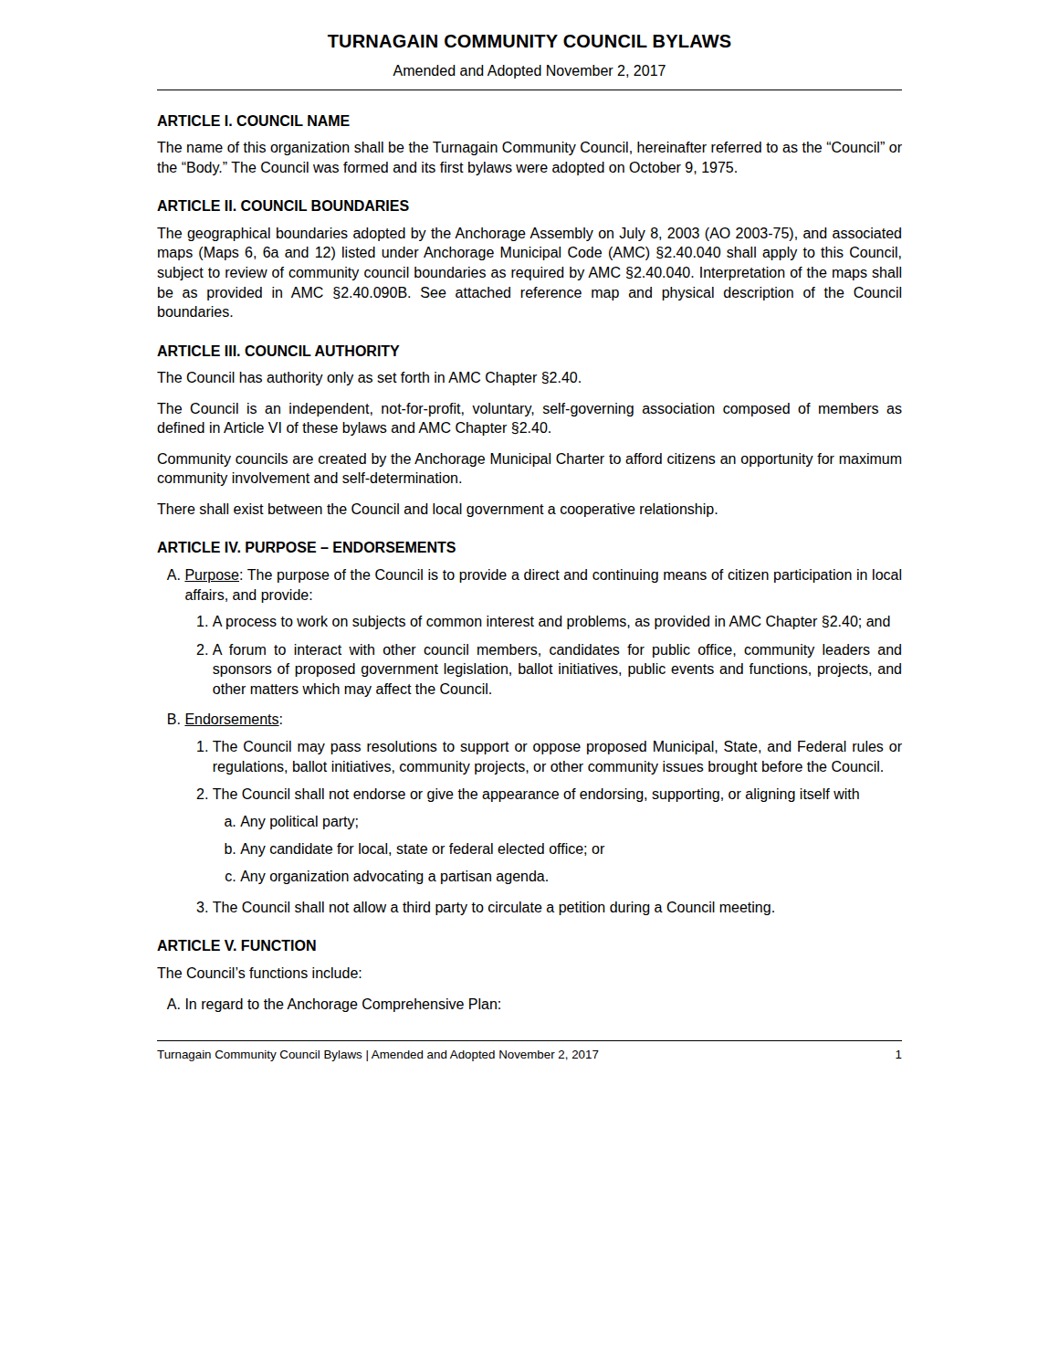TURNAGAIN COMMUNITY COUNCIL BYLAWS
Amended and Adopted November 2, 2017
ARTICLE I. COUNCIL NAME
The name of this organization shall be the Turnagain Community Council, hereinafter referred to as the “Council” or the “Body.” The Council was formed and its first bylaws were adopted on October 9, 1975.
ARTICLE II. COUNCIL BOUNDARIES
The geographical boundaries adopted by the Anchorage Assembly on July 8, 2003 (AO 2003-75), and associated maps (Maps 6, 6a and 12) listed under Anchorage Municipal Code (AMC) §2.40.040 shall apply to this Council, subject to review of community council boundaries as required by AMC §2.40.040. Interpretation of the maps shall be as provided in AMC §2.40.090B. See attached reference map and physical description of the Council boundaries.
ARTICLE III. COUNCIL AUTHORITY
The Council has authority only as set forth in AMC Chapter §2.40.
The Council is an independent, not-for-profit, voluntary, self-governing association composed of members as defined in Article VI of these bylaws and AMC Chapter §2.40.
Community councils are created by the Anchorage Municipal Charter to afford citizens an opportunity for maximum community involvement and self-determination.
There shall exist between the Council and local government a cooperative relationship.
ARTICLE IV. PURPOSE – ENDORSEMENTS
Purpose: The purpose of the Council is to provide a direct and continuing means of citizen participation in local affairs, and provide:
A process to work on subjects of common interest and problems, as provided in AMC Chapter §2.40; and
A forum to interact with other council members, candidates for public office, community leaders and sponsors of proposed government legislation, ballot initiatives, public events and functions, projects, and other matters which may affect the Council.
Endorsements:
The Council may pass resolutions to support or oppose proposed Municipal, State, and Federal rules or regulations, ballot initiatives, community projects, or other community issues brought before the Council.
The Council shall not endorse or give the appearance of endorsing, supporting, or aligning itself with
Any political party;
Any candidate for local, state or federal elected office; or
Any organization advocating a partisan agenda.
The Council shall not allow a third party to circulate a petition during a Council meeting.
ARTICLE V. FUNCTION
The Council’s functions include:
In regard to the Anchorage Comprehensive Plan:
Turnagain Community Council Bylaws | Amended and Adopted November 2, 2017 1